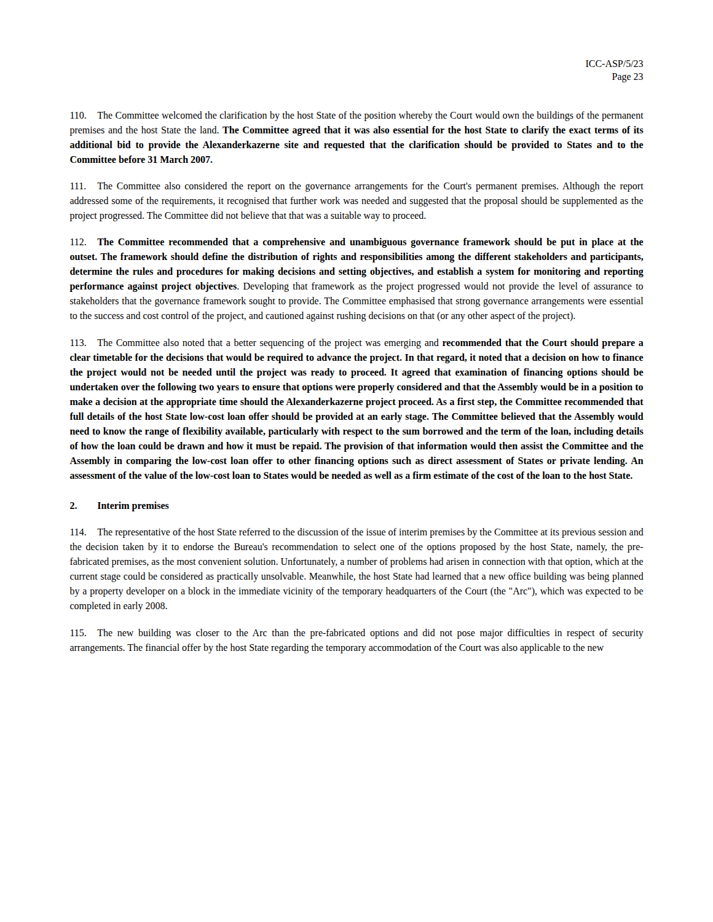ICC-ASP/5/23
Page 23
110. The Committee welcomed the clarification by the host State of the position whereby the Court would own the buildings of the permanent premises and the host State the land. The Committee agreed that it was also essential for the host State to clarify the exact terms of its additional bid to provide the Alexanderkazerne site and requested that the clarification should be provided to States and to the Committee before 31 March 2007.
111. The Committee also considered the report on the governance arrangements for the Court's permanent premises. Although the report addressed some of the requirements, it recognised that further work was needed and suggested that the proposal should be supplemented as the project progressed. The Committee did not believe that that was a suitable way to proceed.
112. The Committee recommended that a comprehensive and unambiguous governance framework should be put in place at the outset. The framework should define the distribution of rights and responsibilities among the different stakeholders and participants, determine the rules and procedures for making decisions and setting objectives, and establish a system for monitoring and reporting performance against project objectives. Developing that framework as the project progressed would not provide the level of assurance to stakeholders that the governance framework sought to provide. The Committee emphasised that strong governance arrangements were essential to the success and cost control of the project, and cautioned against rushing decisions on that (or any other aspect of the project).
113. The Committee also noted that a better sequencing of the project was emerging and recommended that the Court should prepare a clear timetable for the decisions that would be required to advance the project. In that regard, it noted that a decision on how to finance the project would not be needed until the project was ready to proceed. It agreed that examination of financing options should be undertaken over the following two years to ensure that options were properly considered and that the Assembly would be in a position to make a decision at the appropriate time should the Alexanderkazerne project proceed. As a first step, the Committee recommended that full details of the host State low-cost loan offer should be provided at an early stage. The Committee believed that the Assembly would need to know the range of flexibility available, particularly with respect to the sum borrowed and the term of the loan, including details of how the loan could be drawn and how it must be repaid. The provision of that information would then assist the Committee and the Assembly in comparing the low-cost loan offer to other financing options such as direct assessment of States or private lending. An assessment of the value of the low-cost loan to States would be needed as well as a firm estimate of the cost of the loan to the host State.
2. Interim premises
114. The representative of the host State referred to the discussion of the issue of interim premises by the Committee at its previous session and the decision taken by it to endorse the Bureau's recommendation to select one of the options proposed by the host State, namely, the pre-fabricated premises, as the most convenient solution. Unfortunately, a number of problems had arisen in connection with that option, which at the current stage could be considered as practically unsolvable. Meanwhile, the host State had learned that a new office building was being planned by a property developer on a block in the immediate vicinity of the temporary headquarters of the Court (the "Arc"), which was expected to be completed in early 2008.
115. The new building was closer to the Arc than the pre-fabricated options and did not pose major difficulties in respect of security arrangements. The financial offer by the host State regarding the temporary accommodation of the Court was also applicable to the new